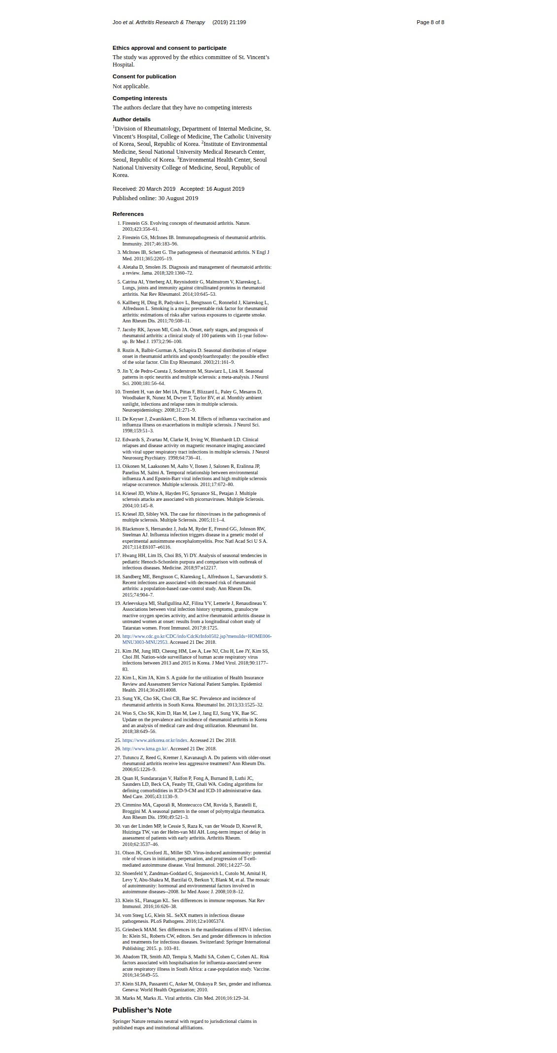Joo et al. Arthritis Research & Therapy (2019) 21:199
Page 8 of 8
Ethics approval and consent to participate
The study was approved by the ethics committee of St. Vincent’s Hospital.
Consent for publication
Not applicable.
Competing interests
The authors declare that they have no competing interests
Author details
1Division of Rheumatology, Department of Internal Medicine, St. Vincent’s Hospital, College of Medicine, The Catholic University of Korea, Seoul, Republic of Korea. 2Institute of Environmental Medicine, Seoul National University Medical Research Center, Seoul, Republic of Korea. 3Environmental Health Center, Seoul National University College of Medicine, Seoul, Republic of Korea.
Received: 20 March 2019 Accepted: 16 August 2019
Published online: 30 August 2019
References
Firestein GS. Evolving concepts of rheumatoid arthritis. Nature. 2003;423:356–61.
Firestein GS, McInnes IB. Immunopathogenesis of rheumatoid arthritis. Immunity. 2017;46:183–96.
McInnes IB, Schett G. The pathogenesis of rheumatoid arthritis. N Engl J Med. 2011;365:2205–19.
Aletaha D, Smolen JS. Diagnosis and management of rheumatoid arthritis: a review. Jama. 2018;320:1360–72.
Catrina AI, Ytterberg AJ, Reynisdottir G, Malmstrom V, Klareskog L. Lungs, joints and immunity against citrullinated proteins in rheumatoid arthritis. Nat Rev Rheumatol. 2014;10:645–53.
Kallberg H, Ding B, Padyukov L, Bengtsson C, Ronnelid J, Klareskog L, Alfredsson L. Smoking is a major preventable risk factor for rheumatoid arthritis: estimations of risks after various exposures to cigarette smoke. Ann Rheum Dis. 2011;70:508–11.
Jacoby RK, Jayson MI, Cosh JA. Onset, early stages, and prognosis of rheumatoid arthritis: a clinical study of 100 patients with 11-year follow-up. Br Med J. 1973;2:96–100.
Rozin A, Balbir-Gurman A, Schapira D. Seasonal distribution of relapse onset in rheumatoid arthritis and spondyloarthropathy: the possible effect of the solar factor. Clin Exp Rheumatol. 2003;21:161–9.
Jin Y, de Pedro-Cuesta J, Soderstrom M, Stawiarz L, Link H. Seasonal patterns in optic neuritis and multiple sclerosis: a meta-analysis. J Neurol Sci. 2000;181:56–64.
Tremlett H, van der Mei IA, Pittas F, Blizzard L, Paley G, Mesaros D, Woodbaker R, Nunez M, Dwyer T, Taylor BV, et al. Monthly ambient sunlight, infections and relapse rates in multiple sclerosis. Neuroepidemiology. 2008;31:271–9.
De Keyser J, Zwanikken C, Boon M. Effects of influenza vaccination and influenza illness on exacerbations in multiple sclerosis. J Neurol Sci. 1998;159:51–3.
Edwards S, Zvartau M, Clarke H, Irving W, Blumhardt LD. Clinical relapses and disease activity on magnetic resonance imaging associated with viral upper respiratory tract infections in multiple sclerosis. J Neurol Neurosurg Psychiatry. 1998;64:736–41.
Oikonen M, Laaksonen M, Aalto V, Ilonen J, Salonen R, Eralinna JP, Panelius M, Salmi A. Temporal relationship between environmental influenza A and Epstein-Barr viral infections and high multiple sclerosis relapse occurrence. Multiple sclerosis. 2011;17:672–80.
Kriesel JD, White A, Hayden FG, Spruance SL, Petajan J. Multiple sclerosis attacks are associated with picornaviruses. Multiple Sclerosis. 2004;10:145–8.
Kriesel JD, Sibley WA. The case for rhinoviruses in the pathogenesis of multiple sclerosis. Multiple Sclerosis. 2005;11:1–4.
Blackmore S, Hernandez J, Juda M, Ryder E, Freund GG, Johnson RW, Steelman AJ. Influenza infection triggers disease in a genetic model of experimental autoimmune encephalomyelitis. Proc Natl Acad Sci U S A. 2017;114:E6107–e6116.
Hwang HH, Lim IS, Choi BS, Yi DY. Analysis of seasonal tendencies in pediatric Henoch-Schonlein purpura and comparison with outbreak of infectious diseases. Medicine. 2018;97:e12217.
Sandberg ME, Bengtsson C, Klareskog L, Alfredsson L, Saevarsdottir S. Recent infections are associated with decreased risk of rheumatoid arthritis: a population-based case-control study. Ann Rheum Dis. 2015;74:904–7.
Arleevskaya MI, Shafigullina AZ, Filina YV, Lemerle J, Renaudineau Y. Associations between viral infection history symptoms, granulocyte reactive oxygen species activity, and active rheumatoid arthritis disease in untreated women at onset: results from a longitudinal cohort study of Tatarstan women. Front Immunol. 2017;8:1725.
http://www.cdc.go.kr/CDC/info/CdcKrInfo0502.jsp?menuIds=HOME006-MNU3003-MNU2953. Accessed 21 Dec 2018.
Kim JM, Jung HD, Cheong HM, Lee A, Lee NJ, Chu H, Lee JY, Kim SS, Choi JH. Nation-wide surveillance of human acute respiratory virus infections between 2013 and 2015 in Korea. J Med Virol. 2018;90:1177–83.
Kim L, Kim JA, Kim S. A guide for the utilization of Health Insurance Review and Assessment Service National Patient Samples. Epidemiol Health. 2014;36:e2014008.
Sung YK, Cho SK, Choi CB, Bae SC. Prevalence and incidence of rheumatoid arthritis in South Korea. Rheumatol Int. 2013;33:1525–32.
Won S, Cho SK, Kim D, Han M, Lee J, Jang EJ, Sung YK, Bae SC. Update on the prevalence and incidence of rheumatoid arthritis in Korea and an analysis of medical care and drug utilization. Rheumatol Int. 2018;38:649–56.
https://www.airkorea.or.kr/index. Accessed 21 Dec 2018.
http://www.kma.go.kr/. Accessed 21 Dec 2018.
Tutuncu Z, Reed G, Kremer J, Kavanaugh A. Do patients with older-onset rheumatoid arthritis receive less aggressive treatment? Ann Rheum Dis. 2006;65:1226–9.
Quan H, Sundararajan V, Halfon P, Fong A, Burnand B, Luthi JC, Saunders LD, Beck CA, Feasby TE, Ghali WA. Coding algorithms for defining comorbidities in ICD-9-CM and ICD-10 administrative data. Med Care. 2005;43:1130–9.
Cimmino MA, Caporali R, Montecucco CM, Rovida S, Baratelli E, Broggini M. A seasonal pattern in the onset of polymyalgia rheumatica. Ann Rheum Dis. 1990;49:521–3.
van der Linden MP, le Cessie S, Raza K, van der Woude D, Knevel R, Huizinga TW, van der Helm-van Mil AH. Long-term impact of delay in assessment of patients with early arthritis. Arthritis Rheum. 2010;62:3537–46.
Olson JK, Croxford JL, Miller SD. Virus-induced autoimmunity: potential role of viruses in initiation, perpetuation, and progression of T-cell-mediated autoimmune disease. Viral Immunol. 2001;14:227–50.
Shoenfeld Y, Zandman-Goddard G, Stojanovich L, Cutolo M, Amital H, Levy Y, Abu-Shakra M, Barzilai O, Berkun Y, Blank M, et al. The mosaic of autoimmunity: hormonal and environmental factors involved in autoimmune diseases--2008. Isr Med Assoc J. 2008;10:8–12.
Klein SL, Flanagan KL. Sex differences in immune responses. Nat Rev Immunol. 2016;16:626–38.
vom Steeg LG, Klein SL. SeXX matters in infectious disease pathogenesis. PLoS Pathogens. 2016;12:e1005374.
Griesbeck MAM. Sex differences in the manifestations of HIV-1 infection. In: Klein SL, Roberts CW, editors. Sex and gender differences in infection and treatments for infectious diseases. Switzerland: Springer International Publishing; 2015. p. 103–81.
Abadom TR, Smith AD, Tempia S, Madhi SA, Cohen C, Cohen AL. Risk factors associated with hospitalisation for influenza-associated severe acute respiratory illness in South Africa: a case-population study. Vaccine. 2016;34:5649–55.
Klein SLPA, Passaretti C, Anker M, Olukoya P. Sex, gender and influenza. Geneva: World Health Organization; 2010.
Marks M, Marks JL. Viral arthritis. Clin Med. 2016;16:129–34.
Publisher’s Note
Springer Nature remains neutral with regard to jurisdictional claims in published maps and institutional affiliations.